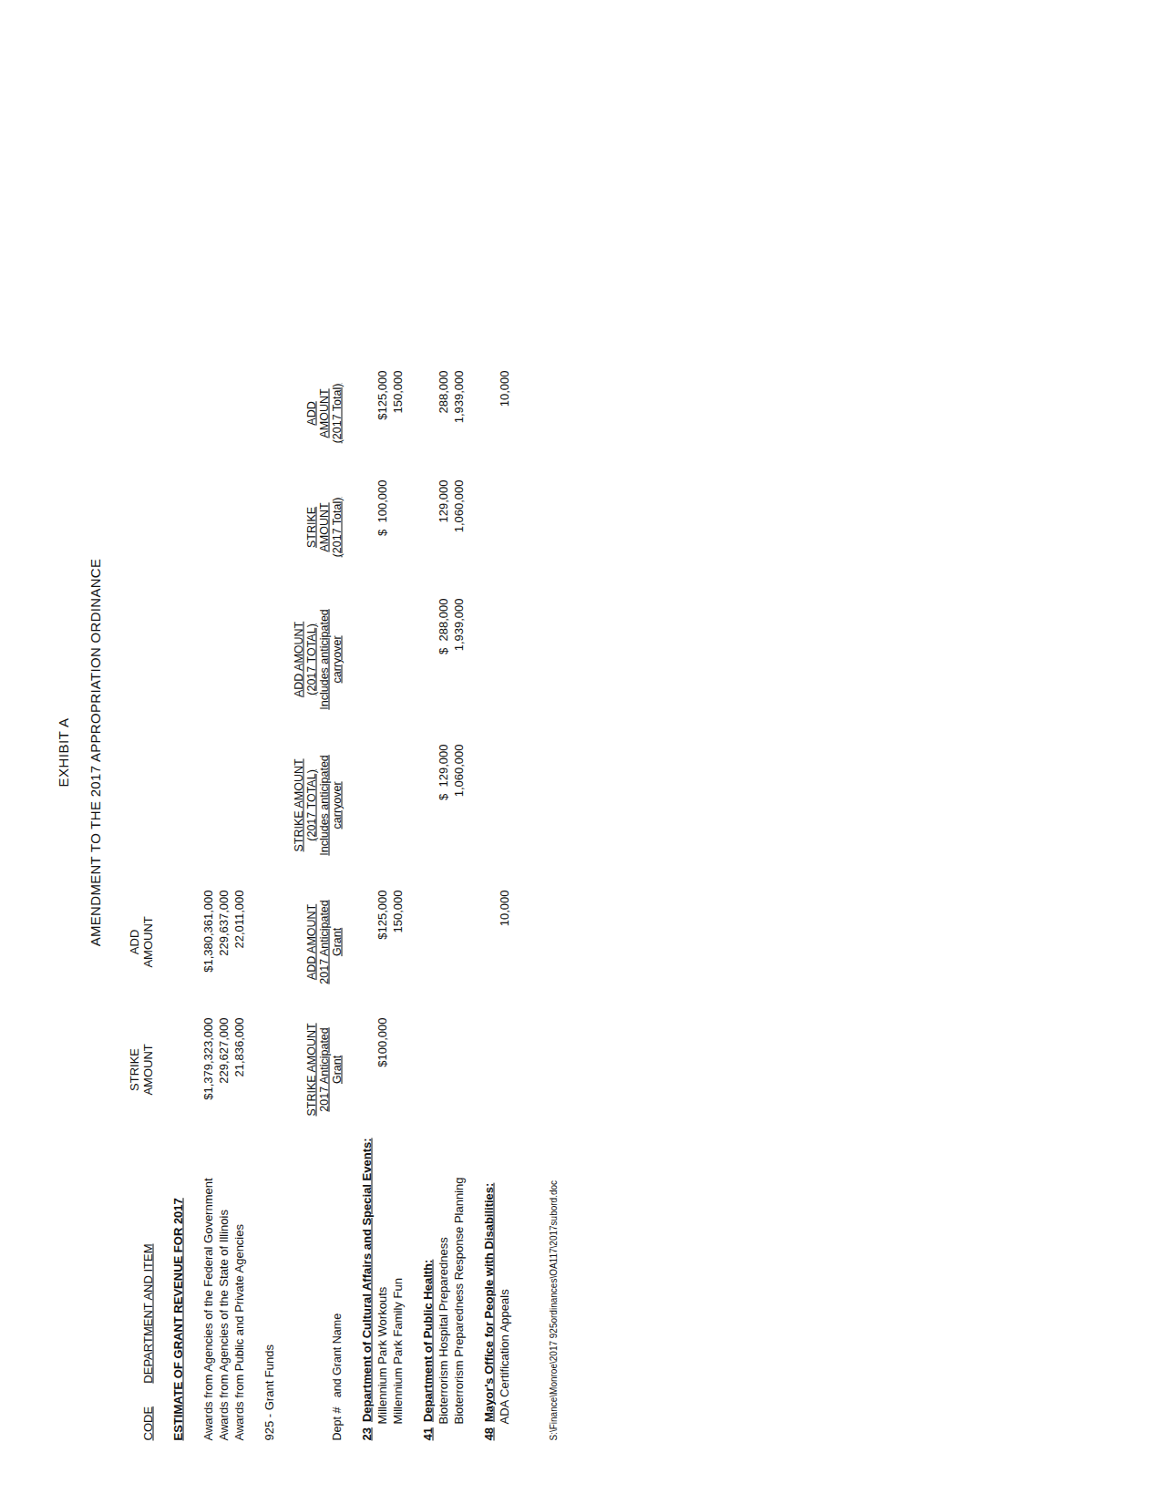EXHIBIT A
AMENDMENT TO THE 2017 APPROPRIATION ORDINANCE
| CODE DEPARTMENT AND ITEM | STRIKE AMOUNT | ADD AMOUNT | | | | |
| ESTIMATE OF GRANT REVENUE FOR 2017 | | | | | | |
| Awards from Agencies of the Federal Government | $1,379,323,000 | $1,380,361,000 | | | | |
| Awards from Agencies of the State of Illinois | 229,627,000 | 229,637,000 | | | | |
| Awards from Public and Private Agencies | 21,836,000 | 22,011,000 | | | | |
| 925 - Grant Funds | | | | | | |
| Dept # and Grant Name | STRIKE AMOUNT 2017 Anticipated Grant | ADD AMOUNT 2017 Anticipated Grant | STRIKE AMOUNT (2017 TOTAL) Includes anticipated carryover | ADD AMOUNT (2017 TOTAL) Includes anticipated carryover | STRIKE AMOUNT (2017 Total) | ADD AMOUNT (2017 Total) |
| 23 Department of Cultural Affairs and Special Events: | | | | | | |
| Millennium Park Workouts | $100,000 | $125,000 | | | $ 100,000 | $125,000 |
| Millennium Park Family Fun | | 150,000 | | | | 150,000 |
| 41 Department of Public Health: | | | | | | |
| Bioterrorism Hospital Preparedness | | | $ 129,000 | $ 288,000 | 129,000 | 288,000 |
| Bioterrorism Preparedness Response Planning | | | 1,060,000 | 1,939,000 | 1,060,000 | 1,939,000 |
| 48 Mayor's Office for People with Disabilities: | | | | | | |
| ADA Certification Appeals | | 10,000 | | | | 10,000 |
S:\Finance\Monroe\2017 925ordinances\OA117\2017subord.doc